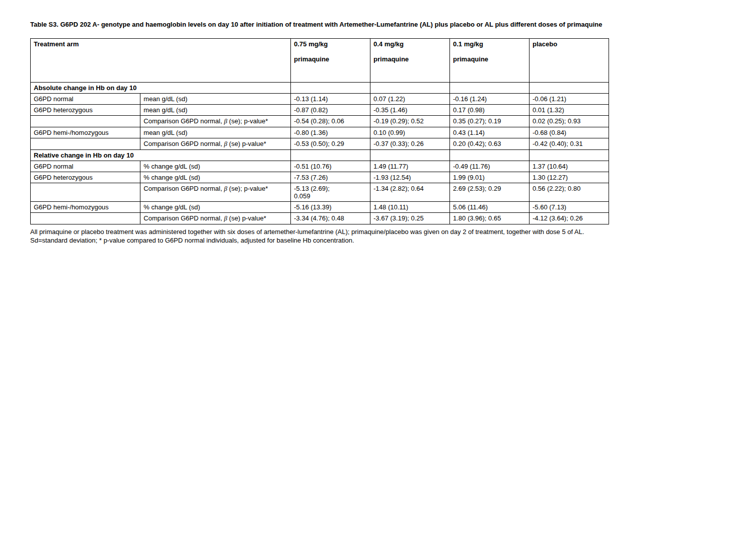Table S3. G6PD 202 A- genotype and haemoglobin levels on day 10 after initiation of treatment with Artemether-Lumefantrine (AL) plus placebo or AL plus different doses of primaquine
| Treatment arm | 0.75 mg/kg primaquine | 0.4 mg/kg primaquine | 0.1 mg/kg primaquine | placebo |
| --- | --- | --- | --- | --- |
| Absolute change in Hb on day 10 | | | | |
| G6PD normal | mean g/dL (sd) | -0.13 (1.14) | 0.07 (1.22) | -0.16 (1.24) | -0.06 (1.21) |
| G6PD heterozygous | mean g/dL (sd) | -0.87 (0.82) | -0.35 (1.46) | 0.17 (0.98) | 0.01 (1.32) |
| | Comparison G6PD normal, β (se); p-value* | -0.54 (0.28); 0.06 | -0.19 (0.29); 0.52 | 0.35 (0.27); 0.19 | 0.02 (0.25); 0.93 |
| G6PD hemi-/homozygous | mean g/dL (sd) | -0.80 (1.36) | 0.10 (0.99) | 0.43 (1.14) | -0.68 (0.84) |
| | Comparison G6PD normal, β (se) p-value* | -0.53 (0.50); 0.29 | -0.37 (0.33); 0.26 | 0.20 (0.42); 0.63 | -0.42 (0.40); 0.31 |
| Relative change in Hb on day 10 | | | | |
| G6PD normal | % change g/dL (sd) | -0.51 (10.76) | 1.49 (11.77) | -0.49 (11.76) | 1.37 (10.64) |
| G6PD heterozygous | % change g/dL (sd) | -7.53 (7.26) | -1.93 (12.54) | 1.99 (9.01) | 1.30 (12.27) |
| | Comparison G6PD normal, β (se); p-value* | -5.13 (2.69); 0.059 | -1.34 (2.82); 0.64 | 2.69 (2.53); 0.29 | 0.56 (2.22); 0.80 |
| G6PD hemi-/homozygous | % change g/dL (sd) | -5.16 (13.39) | 1.48 (10.11) | 5.06 (11.46) | -5.60 (7.13) |
| | Comparison G6PD normal, β (se) p-value* | -3.34 (4.76); 0.48 | -3.67 (3.19); 0.25 | 1.80 (3.96); 0.65 | -4.12 (3.64); 0.26 |
All primaquine or placebo treatment was administered together with six doses of artemether-lumefantrine (AL); primaquine/placebo was given on day 2 of treatment, together with dose 5 of AL. Sd=standard deviation; * p-value compared to G6PD normal individuals, adjusted for baseline Hb concentration.